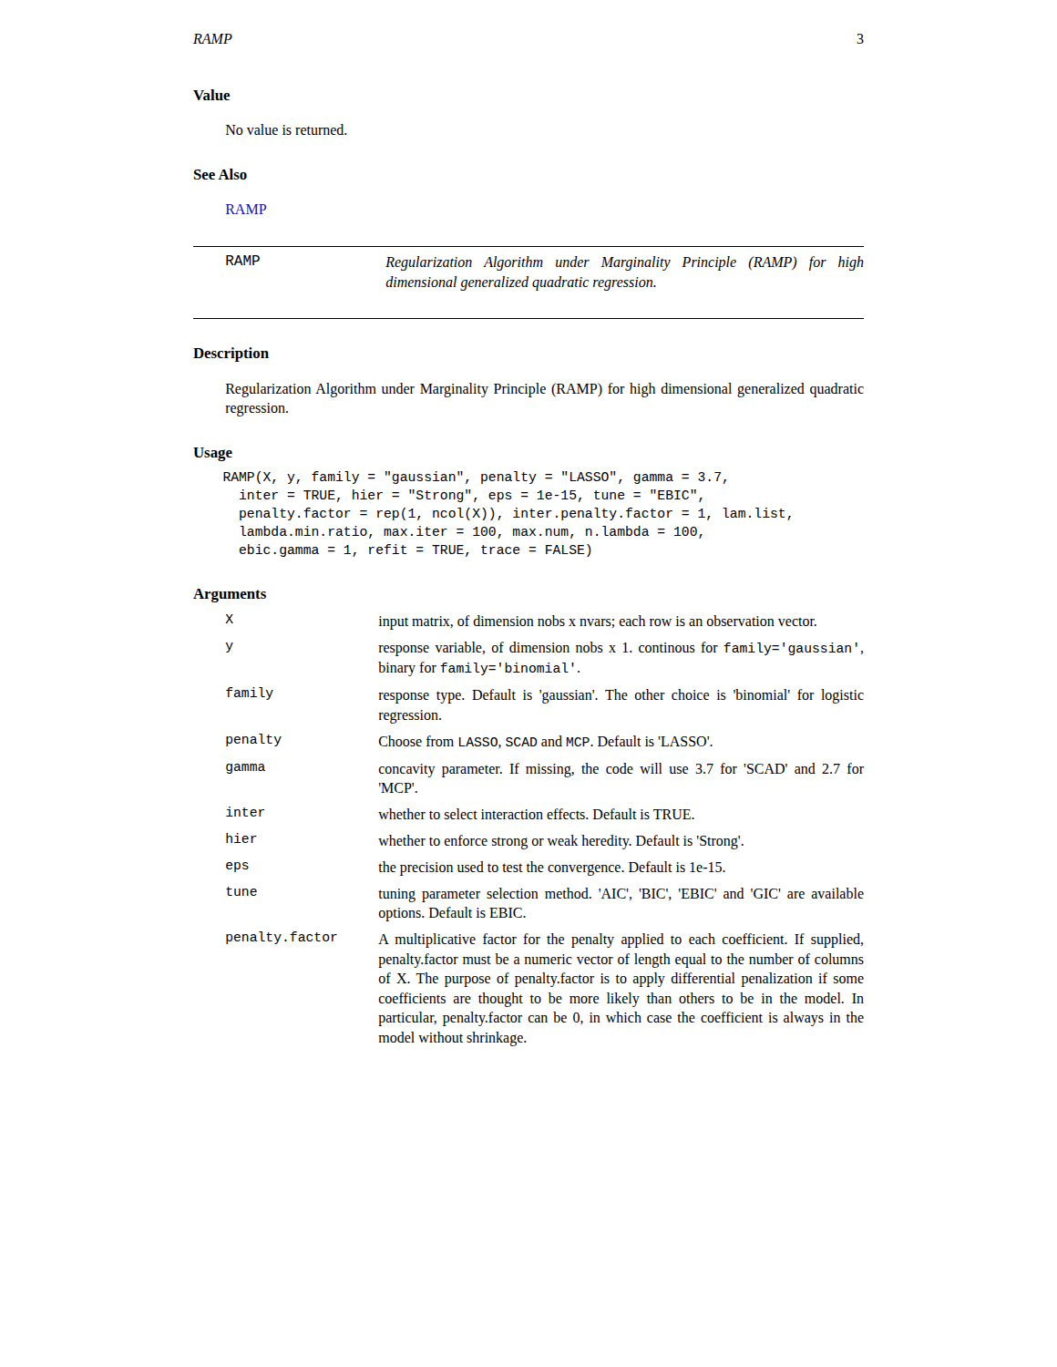RAMP 3
Value
No value is returned.
See Also
RAMP
RAMP
Regularization Algorithm under Marginality Principle (RAMP) for high dimensional generalized quadratic regression.
Description
Regularization Algorithm under Marginality Principle (RAMP) for high dimensional generalized quadratic regression.
Usage
RAMP(X, y, family = "gaussian", penalty = "LASSO", gamma = 3.7,
  inter = TRUE, hier = "Strong", eps = 1e-15, tune = "EBIC",
  penalty.factor = rep(1, ncol(X)), inter.penalty.factor = 1, lam.list,
  lambda.min.ratio, max.iter = 100, max.num, n.lambda = 100,
  ebic.gamma = 1, refit = TRUE, trace = FALSE)
Arguments
X
input matrix, of dimension nobs x nvars; each row is an observation vector.
y
response variable, of dimension nobs x 1. continous for family='gaussian', binary for family='binomial'.
family
response type. Default is 'gaussian'. The other choice is 'binomial' for logistic regression.
penalty
Choose from LASSO, SCAD and MCP. Default is 'LASSO'.
gamma
concavity parameter. If missing, the code will use 3.7 for 'SCAD' and 2.7 for 'MCP'.
inter
whether to select interaction effects. Default is TRUE.
hier
whether to enforce strong or weak heredity. Default is 'Strong'.
eps
the precision used to test the convergence. Default is 1e-15.
tune
tuning parameter selection method. 'AIC', 'BIC', 'EBIC' and 'GIC' are available options. Default is EBIC.
penalty.factor
A multiplicative factor for the penalty applied to each coefficient. If supplied, penalty.factor must be a numeric vector of length equal to the number of columns of X. The purpose of penalty.factor is to apply differential penalization if some coefficients are thought to be more likely than others to be in the model. In particular, penalty.factor can be 0, in which case the coefficient is always in the model without shrinkage.